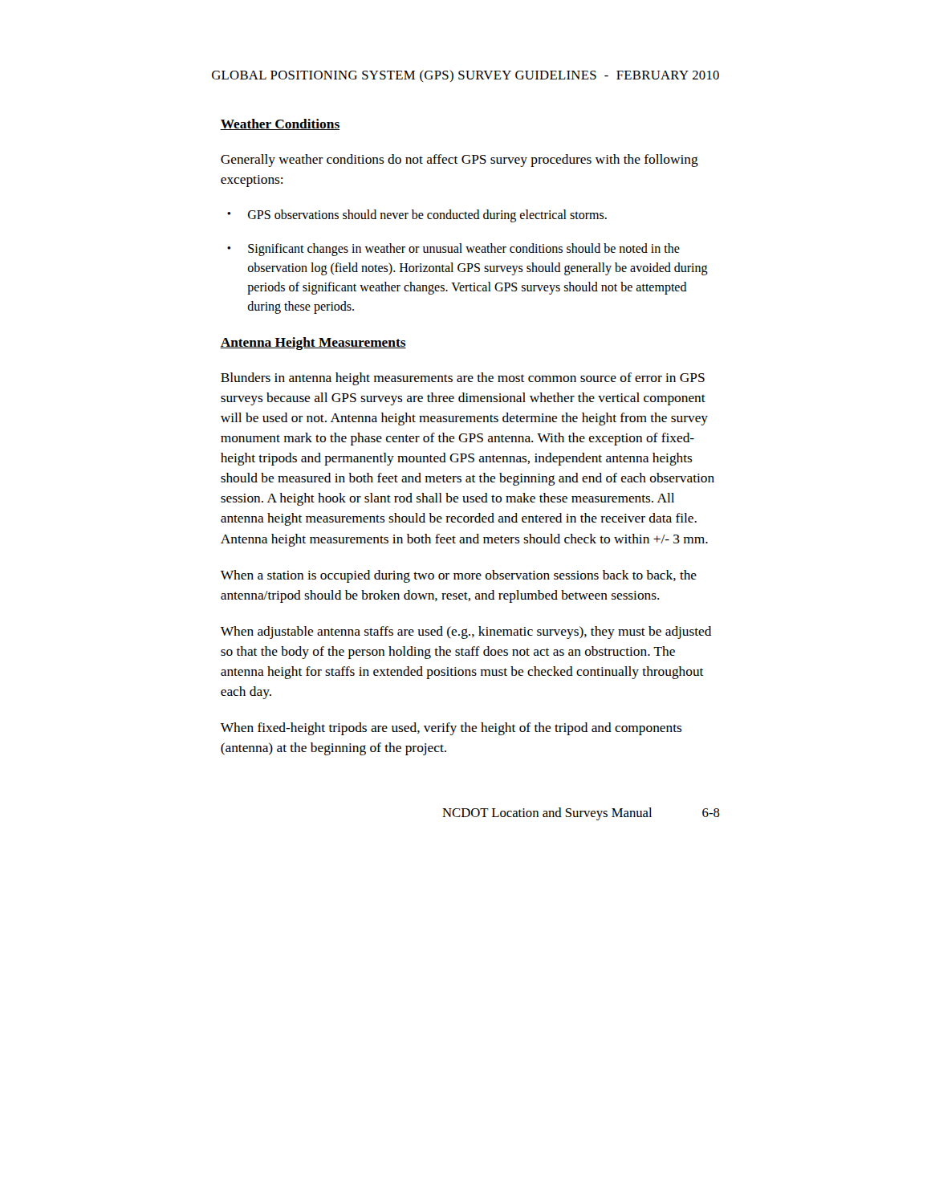GLOBAL POSITIONING SYSTEM (GPS) SURVEY GUIDELINES - FEBRUARY 2010
Weather Conditions
Generally weather conditions do not affect GPS survey procedures with the following exceptions:
GPS observations should never be conducted during electrical storms.
Significant changes in weather or unusual weather conditions should be noted in the observation log (field notes). Horizontal GPS surveys should generally be avoided during periods of significant weather changes. Vertical GPS surveys should not be attempted during these periods.
Antenna Height Measurements
Blunders in antenna height measurements are the most common source of error in GPS surveys because all GPS surveys are three dimensional whether the vertical component will be used or not. Antenna height measurements determine the height from the survey monument mark to the phase center of the GPS antenna. With the exception of fixed-height tripods and permanently mounted GPS antennas, independent antenna heights should be measured in both feet and meters at the beginning and end of each observation session. A height hook or slant rod shall be used to make these measurements. All antenna height measurements should be recorded and entered in the receiver data file. Antenna height measurements in both feet and meters should check to within +/- 3 mm.
When a station is occupied during two or more observation sessions back to back, the antenna/tripod should be broken down, reset, and replumbed between sessions.
When adjustable antenna staffs are used (e.g., kinematic surveys), they must be adjusted so that the body of the person holding the staff does not act as an obstruction. The antenna height for staffs in extended positions must be checked continually throughout each day.
When fixed-height tripods are used, verify the height of the tripod and components (antenna) at the beginning of the project.
NCDOT Location and Surveys Manual 6-8